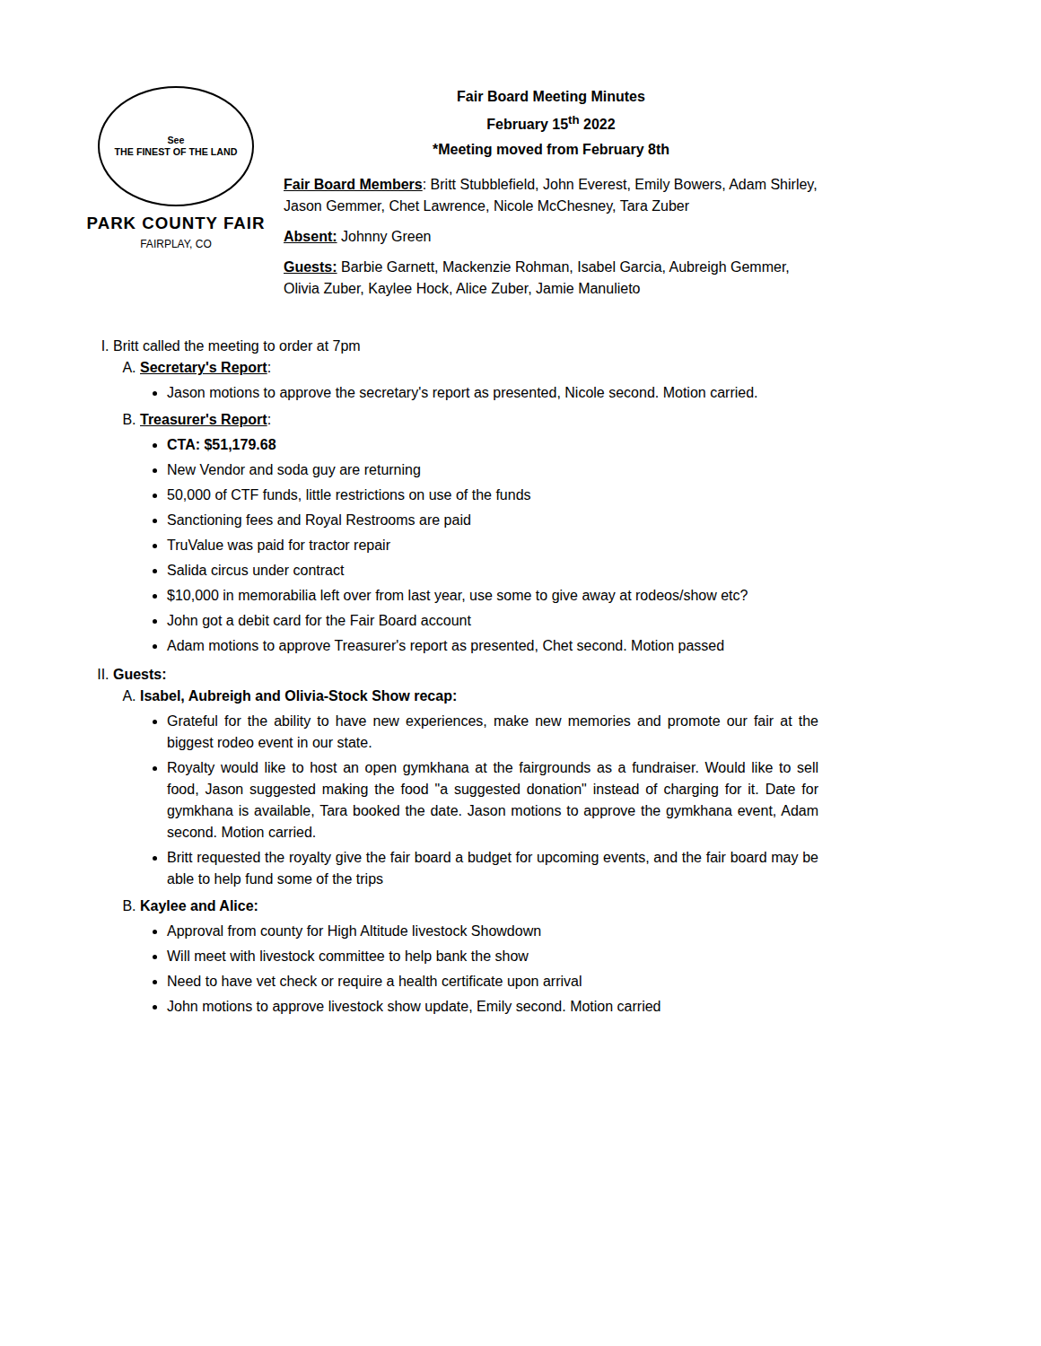See
THE FINEST OF THE LAND
PARK COUNTY FAIR
FAIRPLAY, CO
Fair Board Meeting Minutes
February 15th 2022
*Meeting moved from February 8th
Fair Board Members: Britt Stubblefield, John Everest, Emily Bowers, Adam Shirley, Jason Gemmer, Chet Lawrence, Nicole McChesney, Tara Zuber
Absent: Johnny Green
Guests: Barbie Garnett, Mackenzie Rohman, Isabel Garcia, Aubreigh Gemmer, Olivia Zuber, Kaylee Hock, Alice Zuber, Jamie Manulieto
Britt called the meeting to order at 7pm
Secretary's Report:
Jason motions to approve the secretary's report as presented, Nicole second. Motion carried.
Treasurer's Report:
CTA: $51,179.68
New Vendor and soda guy are returning
50,000 of CTF funds, little restrictions on use of the funds
Sanctioning fees and Royal Restrooms are paid
TruValue was paid for tractor repair
Salida circus under contract
$10,000 in memorabilia left over from last year, use some to give away at rodeos/show etc?
John got a debit card for the Fair Board account
Adam motions to approve Treasurer's report as presented, Chet second. Motion passed
Guests:
Isabel, Aubreigh and Olivia-Stock Show recap:
Grateful for the ability to have new experiences, make new memories and promote our fair at the biggest rodeo event in our state.
Royalty would like to host an open gymkhana at the fairgrounds as a fundraiser. Would like to sell food, Jason suggested making the food "a suggested donation" instead of charging for it. Date for gymkhana is available, Tara booked the date. Jason motions to approve the gymkhana event, Adam second. Motion carried.
Britt requested the royalty give the fair board a budget for upcoming events, and the fair board may be able to help fund some of the trips
Kaylee and Alice:
Approval from county for High Altitude livestock Showdown
Will meet with livestock committee to help bank the show
Need to have vet check or require a health certificate upon arrival
John motions to approve livestock show update, Emily second. Motion carried